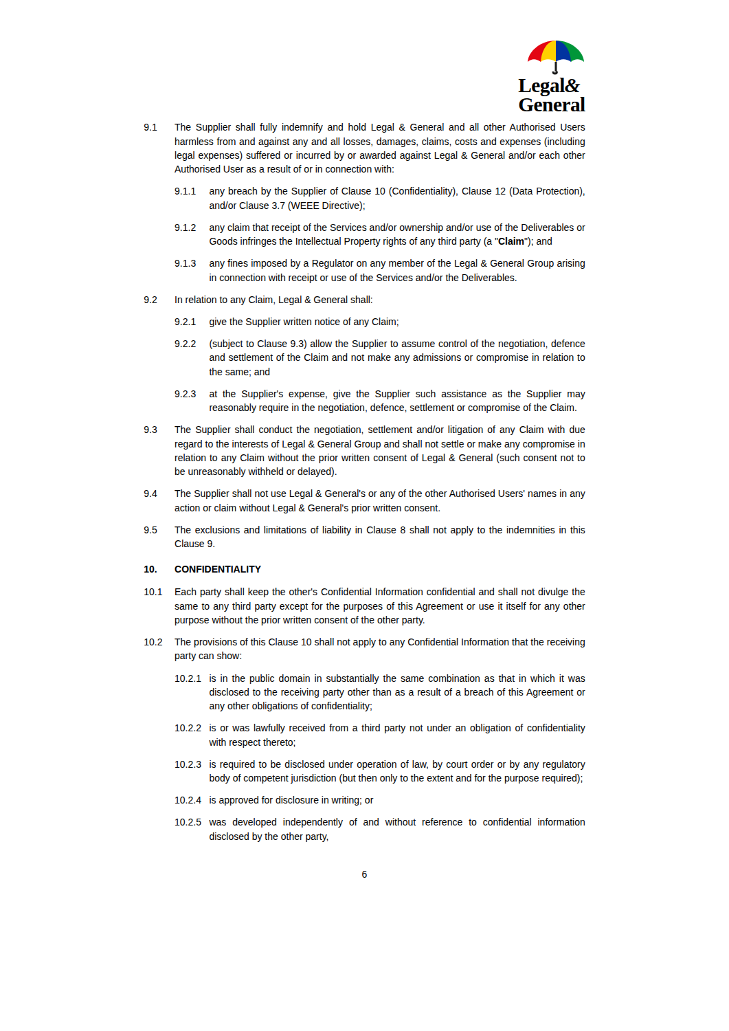Legal&
General
9.1
The Supplier shall fully indemnify and hold Legal & General and all other Authorised Users harmless from and against any and all losses, damages, claims, costs and expenses (including legal expenses) suffered or incurred by or awarded against Legal & General and/or each other Authorised User as a result of or in connection with:
9.1.1
any breach by the Supplier of Clause 10 (Confidentiality), Clause 12 (Data Protection), and/or Clause 3.7 (WEEE Directive);
9.1.2
any claim that receipt of the Services and/or ownership and/or use of the Deliverables or Goods infringes the Intellectual Property rights of any third party (a "Claim"); and
9.1.3
any fines imposed by a Regulator on any member of the Legal & General Group arising in connection with receipt or use of the Services and/or the Deliverables.
9.2
In relation to any Claim, Legal & General shall:
9.2.1
give the Supplier written notice of any Claim;
9.2.2
(subject to Clause 9.3) allow the Supplier to assume control of the negotiation, defence and settlement of the Claim and not make any admissions or compromise in relation to the same; and
9.2.3
at the Supplier's expense, give the Supplier such assistance as the Supplier may reasonably require in the negotiation, defence, settlement or compromise of the Claim.
9.3
The Supplier shall conduct the negotiation, settlement and/or litigation of any Claim with due regard to the interests of Legal & General Group and shall not settle or make any compromise in relation to any Claim without the prior written consent of Legal & General (such consent not to be unreasonably withheld or delayed).
9.4
The Supplier shall not use Legal & General's or any of the other Authorised Users' names in any action or claim without Legal & General's prior written consent.
9.5
The exclusions and limitations of liability in Clause 8 shall not apply to the indemnities in this Clause 9.
10. CONFIDENTIALITY
10.1
Each party shall keep the other's Confidential Information confidential and shall not divulge the same to any third party except for the purposes of this Agreement or use it itself for any other purpose without the prior written consent of the other party.
10.2
The provisions of this Clause 10 shall not apply to any Confidential Information that the receiving party can show:
10.2.1
is in the public domain in substantially the same combination as that in which it was disclosed to the receiving party other than as a result of a breach of this Agreement or any other obligations of confidentiality;
10.2.2
is or was lawfully received from a third party not under an obligation of confidentiality with respect thereto;
10.2.3
is required to be disclosed under operation of law, by court order or by any regulatory body of competent jurisdiction (but then only to the extent and for the purpose required);
10.2.4
is approved for disclosure in writing; or
10.2.5
was developed independently of and without reference to confidential information disclosed by the other party,
6